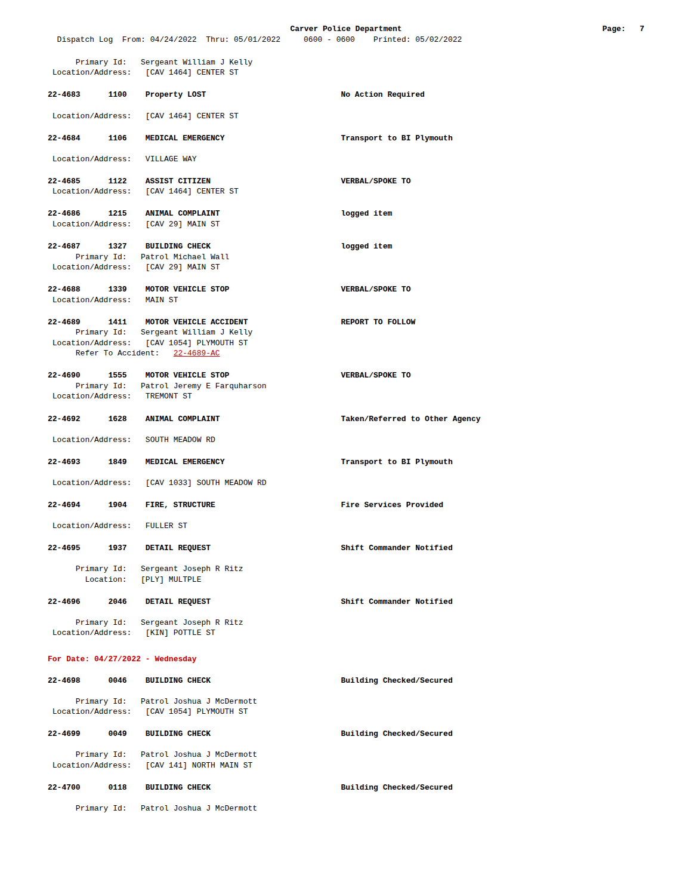Carver Police DepartmentPage: 7
Dispatch Log From: 04/24/2022 Thru: 05/01/2022 0600 - 0600 Printed: 05/02/2022
Primary Id: Sergeant William J Kelly Location/Address: [CAV 1464] CENTER ST
22-4683 1100 Property LOST No Action Required
Location/Address: [CAV 1464] CENTER ST
22-4684 1106 MEDICAL EMERGENCY Transport to BI Plymouth
Location/Address: VILLAGE WAY
22-4685 1122 ASSIST CITIZEN VERBAL/SPOKE TO
Location/Address: [CAV 1464] CENTER ST
22-4686 1215 ANIMAL COMPLAINT logged item
Location/Address: [CAV 29] MAIN ST
22-4687 1327 BUILDING CHECK logged item
Primary Id: Patrol Michael Wall Location/Address: [CAV 29] MAIN ST
22-4688 1339 MOTOR VEHICLE STOP VERBAL/SPOKE TO
Location/Address: MAIN ST
22-4689 1411 MOTOR VEHICLE ACCIDENT REPORT TO FOLLOW
Primary Id: Sergeant William J Kelly Location/Address: [CAV 1054] PLYMOUTH ST Refer To Accident: 22-4689-AC
22-4690 1555 MOTOR VEHICLE STOP VERBAL/SPOKE TO
Primary Id: Patrol Jeremy E Farquharson Location/Address: TREMONT ST
22-4692 1628 ANIMAL COMPLAINT Taken/Referred to Other Agency
Location/Address: SOUTH MEADOW RD
22-4693 1849 MEDICAL EMERGENCY Transport to BI Plymouth
Location/Address: [CAV 1033] SOUTH MEADOW RD
22-4694 1904 FIRE, STRUCTURE Fire Services Provided
Location/Address: FULLER ST
22-4695 1937 DETAIL REQUEST Shift Commander Notified
Primary Id: Sergeant Joseph R Ritz Location: [PLY] MULTPLE
22-4696 2046 DETAIL REQUEST Shift Commander Notified
Primary Id: Sergeant Joseph R Ritz Location/Address: [KIN] POTTLE ST
For Date: 04/27/2022 - Wednesday
22-4698 0046 BUILDING CHECK Building Checked/Secured
Primary Id: Patrol Joshua J McDermott Location/Address: [CAV 1054] PLYMOUTH ST
22-4699 0049 BUILDING CHECK Building Checked/Secured
Primary Id: Patrol Joshua J McDermott Location/Address: [CAV 141] NORTH MAIN ST
22-4700 0118 BUILDING CHECK Building Checked/Secured
Primary Id: Patrol Joshua J McDermott